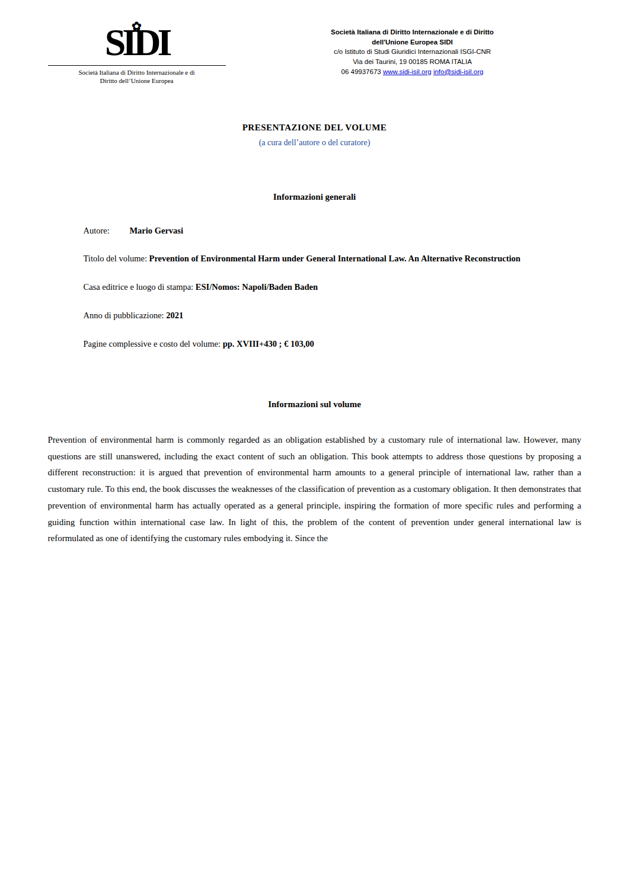✿SIDI
Società Italiana di Diritto Internazionale e di
Diritto dell’Unione Europea
Società Italiana di Diritto Internazionale e di Diritto
dell'Unione Europea SIDI
c/o Istituto di Studi Giuridici Internazionali ISGI-CNR
Via dei Taurini, 19 00185 ROMA ITALIA
06 49937673 www.sidi-isil.org info@sidi-isil.org
Presentazione del volume
(a cura dell’autore o del curatore)
Informazioni generali
Autore: Mario Gervasi
Titolo del volume: Prevention of Environmental Harm under General International Law. An Alternative Reconstruction
Casa editrice e luogo di stampa: ESI/Nomos: Napoli/Baden Baden
Anno di pubblicazione: 2021
Pagine complessive e costo del volume: pp. XVIII+430 ; € 103,00
Informazioni sul volume
Prevention of environmental harm is commonly regarded as an obligation established by a customary rule of international law. However, many questions are still unanswered, including the exact content of such an obligation. This book attempts to address those questions by proposing a different reconstruction: it is argued that prevention of environmental harm amounts to a general principle of international law, rather than a customary rule. To this end, the book discusses the weaknesses of the classification of prevention as a customary obligation. It then demonstrates that prevention of environmental harm has actually operated as a general principle, inspiring the formation of more specific rules and performing a guiding function within international case law. In light of this, the problem of the content of prevention under general international law is reformulated as one of identifying the customary rules embodying it. Since the